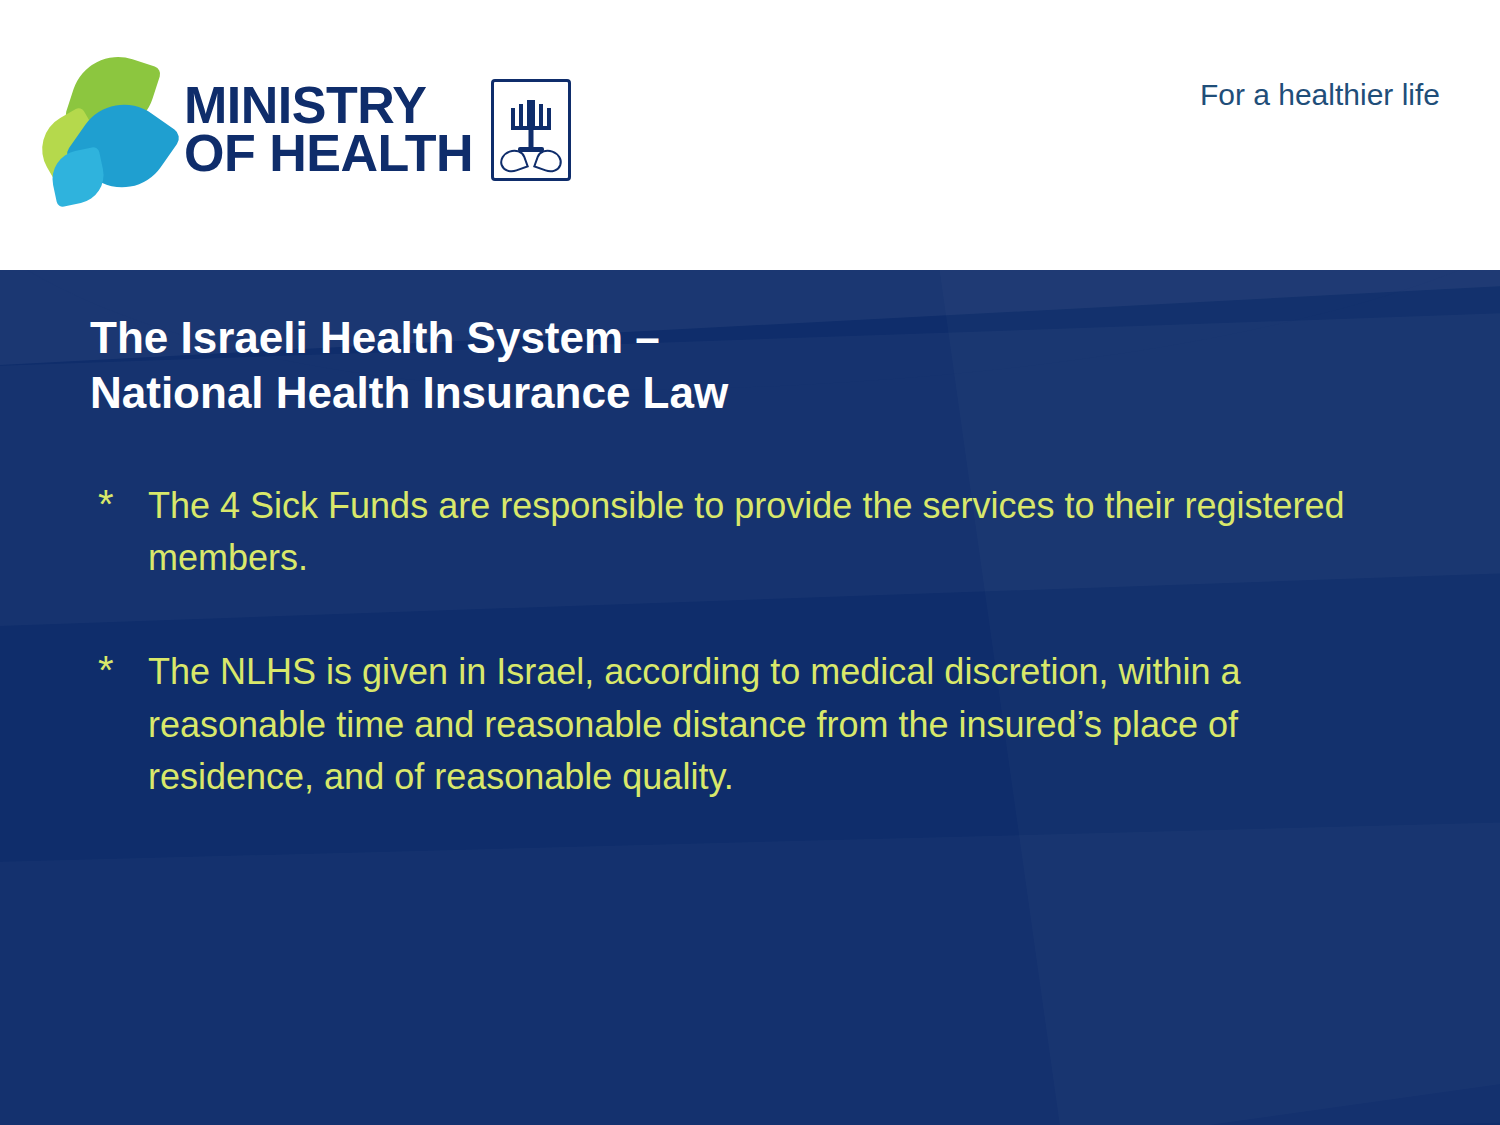MINISTRY OF HEALTH
For a healthier life
The Israeli Health System –
National Health Insurance Law
The 4 Sick Funds are responsible to provide the services to their registered members.
The NLHS is given in Israel, according to medical discretion, within a reasonable time and reasonable distance from the insured’s place of residence, and of reasonable quality.